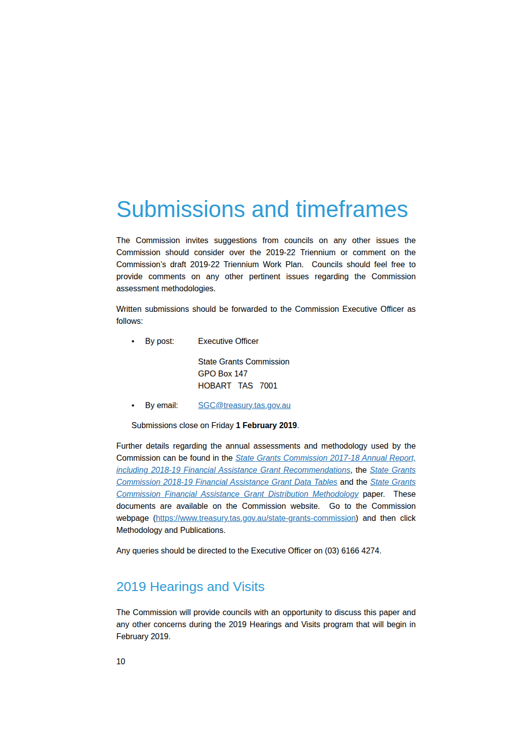Submissions and timeframes
The Commission invites suggestions from councils on any other issues the Commission should consider over the 2019-22 Triennium or comment on the Commission’s draft 2019-22 Triennium Work Plan. Councils should feel free to provide comments on any other pertinent issues regarding the Commission assessment methodologies.
Written submissions should be forwarded to the Commission Executive Officer as follows:
By post: Executive Officer
State Grants Commission
GPO Box 147
HOBART TAS 7001
By email: SGC@treasury.tas.gov.au
Submissions close on Friday 1 February 2019.
Further details regarding the annual assessments and methodology used by the Commission can be found in the State Grants Commission 2017-18 Annual Report, including 2018-19 Financial Assistance Grant Recommendations, the State Grants Commission 2018-19 Financial Assistance Grant Data Tables and the State Grants Commission Financial Assistance Grant Distribution Methodology paper. These documents are available on the Commission website. Go to the Commission webpage (https://www.treasury.tas.gov.au/state-grants-commission) and then click Methodology and Publications.
Any queries should be directed to the Executive Officer on (03) 6166 4274.
2019 Hearings and Visits
The Commission will provide councils with an opportunity to discuss this paper and any other concerns during the 2019 Hearings and Visits program that will begin in February 2019.
10